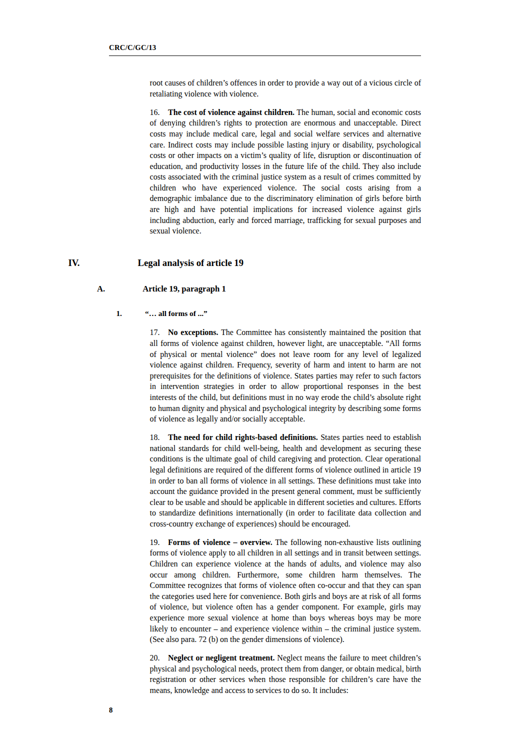CRC/C/GC/13
root causes of children’s offences in order to provide a way out of a vicious circle of retaliating violence with violence.
16. The cost of violence against children. The human, social and economic costs of denying children’s rights to protection are enormous and unacceptable. Direct costs may include medical care, legal and social welfare services and alternative care. Indirect costs may include possible lasting injury or disability, psychological costs or other impacts on a victim’s quality of life, disruption or discontinuation of education, and productivity losses in the future life of the child. They also include costs associated with the criminal justice system as a result of crimes committed by children who have experienced violence. The social costs arising from a demographic imbalance due to the discriminatory elimination of girls before birth are high and have potential implications for increased violence against girls including abduction, early and forced marriage, trafficking for sexual purposes and sexual violence.
IV. Legal analysis of article 19
A. Article 19, paragraph 1
1.“… all forms of ...”
17. No exceptions. The Committee has consistently maintained the position that all forms of violence against children, however light, are unacceptable. “All forms of physical or mental violence” does not leave room for any level of legalized violence against children. Frequency, severity of harm and intent to harm are not prerequisites for the definitions of violence. States parties may refer to such factors in intervention strategies in order to allow proportional responses in the best interests of the child, but definitions must in no way erode the child’s absolute right to human dignity and physical and psychological integrity by describing some forms of violence as legally and/or socially acceptable.
18. The need for child rights-based definitions. States parties need to establish national standards for child well-being, health and development as securing these conditions is the ultimate goal of child caregiving and protection. Clear operational legal definitions are required of the different forms of violence outlined in article 19 in order to ban all forms of violence in all settings. These definitions must take into account the guidance provided in the present general comment, must be sufficiently clear to be usable and should be applicable in different societies and cultures. Efforts to standardize definitions internationally (in order to facilitate data collection and cross-country exchange of experiences) should be encouraged.
19. Forms of violence – overview. The following non-exhaustive lists outlining forms of violence apply to all children in all settings and in transit between settings. Children can experience violence at the hands of adults, and violence may also occur among children. Furthermore, some children harm themselves. The Committee recognizes that forms of violence often co-occur and that they can span the categories used here for convenience. Both girls and boys are at risk of all forms of violence, but violence often has a gender component. For example, girls may experience more sexual violence at home than boys whereas boys may be more likely to encounter – and experience violence within – the criminal justice system. (See also para. 72 (b) on the gender dimensions of violence).
20. Neglect or negligent treatment. Neglect means the failure to meet children’s physical and psychological needs, protect them from danger, or obtain medical, birth registration or other services when those responsible for children’s care have the means, knowledge and access to services to do so. It includes:
8